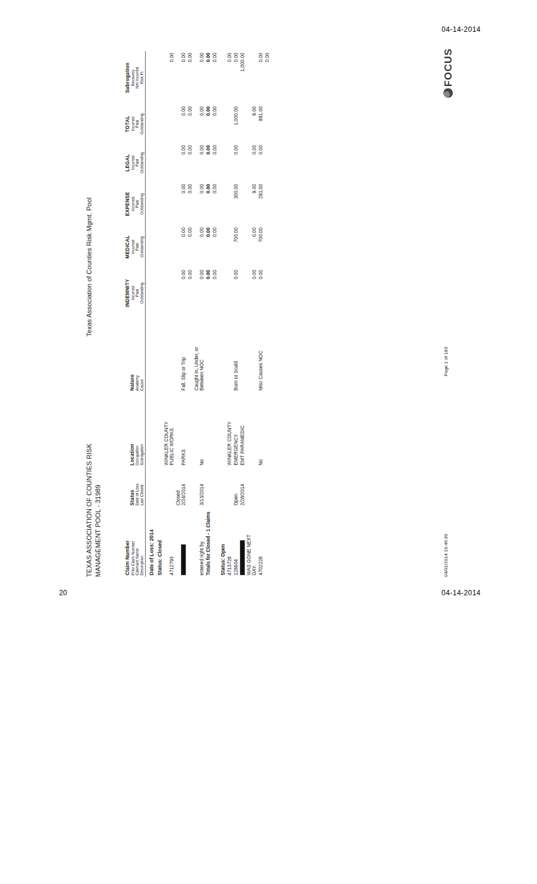04-14-2014
TEXAS ASSOCIATION OF COUNTIES RISK
MANAGEMENT POOL - 31989
Texas Association of Counties Risk Mgmt. Pool
| Claim Number Prior Claim Number Claimant Name Description | Status Date of Loss Last Closed | Location Occupation Subrogation | Nature Anatomy Cause | INDEMNITY Incurred Paid Outstanding | MEDICAL Incurred Paid Outstanding | EXPENSE Incurred Paid Outstanding | LEGAL Incurred Paid Outstanding | TOTAL Incurred Paid Outstanding | Subrogation Recovery Net Incurred Risk Ft |
| --- | --- | --- | --- | --- | --- | --- | --- | --- | --- |
| Date of Loss: 2014 |
| Status: Closed |
| 4712793 | | WINKLER COUNTY PUBLIC WORKS | | | | | | | 0.00 |
| | Closed 2/24/2014 | PARKS | Fall, Slip or Trip | 0.00 | 0.00 | 0.00 | 0.00 | 0.00 | 0.00 |
| | | | | 0.00 | 0.00 | 0.00 | 0.00 | 0.00 | 0.00 |
| entered right by. | 3/13/2014 | No | Caught In, Under, or Between NOC | 0.00 | 0.00 | 0.00 | 0.00 | 0.00 | 0.00 |
| Totals for Closed - 1 Claims | 0.00 | 0.00 | 0.00 | 0.00 | 0.00 | 0.00 |
| | 0.00 | 0.00 | 0.00 | 0.00 | 0.00 | 0.00 |
| Status: Open |
| 4713728 | | WINKLER COUNTY | | | | | | | 0.00 |
| 128604 | Open | EMERGENCY | Burn or Scald | 0.00 | 700.00 | 300.00 | 0.00 | 1,000.00 | 0.00 |
| | 2/28/2014 | EMT PARAMEDIC | | | | | | | 1,000.00 |
| WAS GONE NEXT DAY. | | | | 0.00 | 0.00 | 9.00 | 0.00 | 9.00 | |
| 4702228 | | No | Misc Causes NOC | 0.00 | 700.00 | 291.00 | 0.00 | 991.00 | 0.00 |
| | 0.00 |
04/01/2014 19:46:39 Page 1 of 183
FOCUS
20
04-14-2014